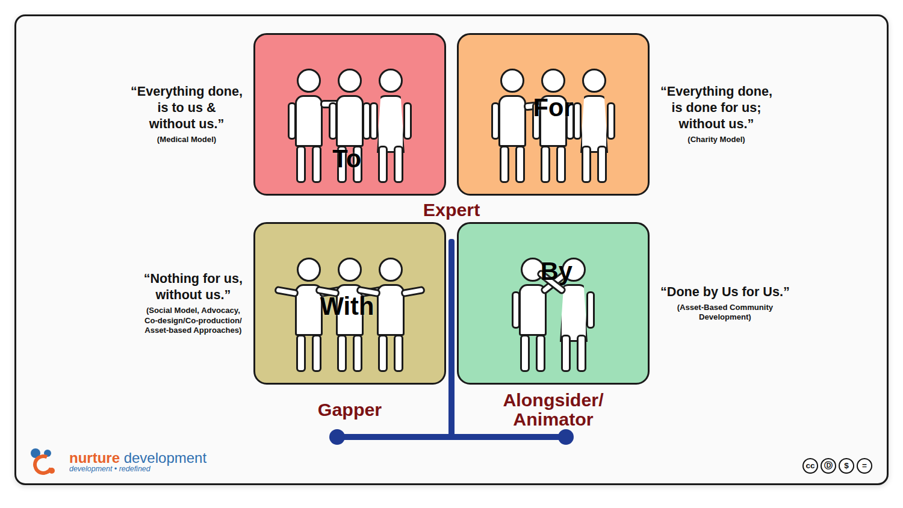“Everything done,
is to us &
without us.” (Medical Model)
To
For
“Everything done,
is done for us;
without us.” (Charity Model)
Expert
“Nothing for us,
without us.” (Social Model, Advocacy,
Co-design/Co-production/
Asset-based Approaches)
With
By
“Done by Us for Us.” (Asset-Based Community
Development)
Gapper
Alongsider/
Animator
nurture development
development • redefined
ccⒹ$=